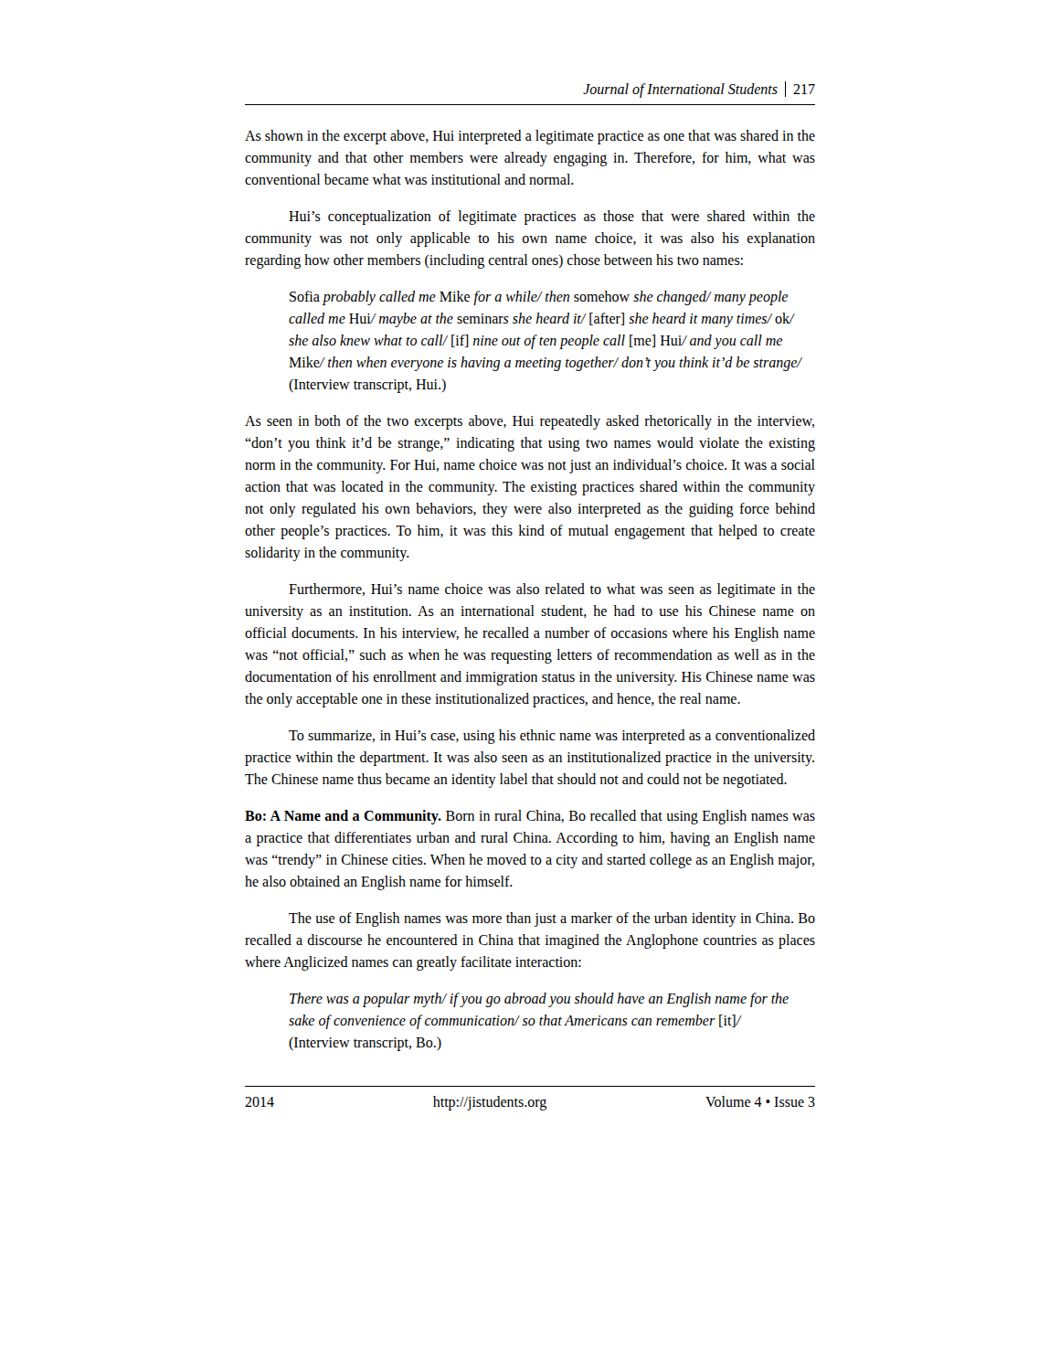Journal of International Students 217
As shown in the excerpt above, Hui interpreted a legitimate practice as one that was shared in the community and that other members were already engaging in. Therefore, for him, what was conventional became what was institutional and normal.
Hui’s conceptualization of legitimate practices as those that were shared within the community was not only applicable to his own name choice, it was also his explanation regarding how other members (including central ones) chose between his two names:
Sofia probably called me Mike for a while/ then somehow she changed/ many people called me Hui/ maybe at the seminars she heard it/ [after] she heard it many times/ ok/ she also knew what to call/ [if] nine out of ten people call [me] Hui/ and you call me Mike/ then when everyone is having a meeting together/ don’t you think it’d be strange/
(Interview transcript, Hui.)
As seen in both of the two excerpts above, Hui repeatedly asked rhetorically in the interview, “don’t you think it’d be strange,” indicating that using two names would violate the existing norm in the community. For Hui, name choice was not just an individual’s choice. It was a social action that was located in the community. The existing practices shared within the community not only regulated his own behaviors, they were also interpreted as the guiding force behind other people’s practices. To him, it was this kind of mutual engagement that helped to create solidarity in the community.
Furthermore, Hui’s name choice was also related to what was seen as legitimate in the university as an institution. As an international student, he had to use his Chinese name on official documents. In his interview, he recalled a number of occasions where his English name was “not official,” such as when he was requesting letters of recommendation as well as in the documentation of his enrollment and immigration status in the university. His Chinese name was the only acceptable one in these institutionalized practices, and hence, the real name.
To summarize, in Hui’s case, using his ethnic name was interpreted as a conventionalized practice within the department. It was also seen as an institutionalized practice in the university. The Chinese name thus became an identity label that should not and could not be negotiated.
Bo: A Name and a Community. Born in rural China, Bo recalled that using English names was a practice that differentiates urban and rural China. According to him, having an English name was “trendy” in Chinese cities. When he moved to a city and started college as an English major, he also obtained an English name for himself.
The use of English names was more than just a marker of the urban identity in China. Bo recalled a discourse he encountered in China that imagined the Anglophone countries as places where Anglicized names can greatly facilitate interaction:
There was a popular myth/ if you go abroad you should have an English name for the sake of convenience of communication/ so that Americans can remember [it]/
(Interview transcript, Bo.)
2014 http://jistudents.org Volume 4 • Issue 3